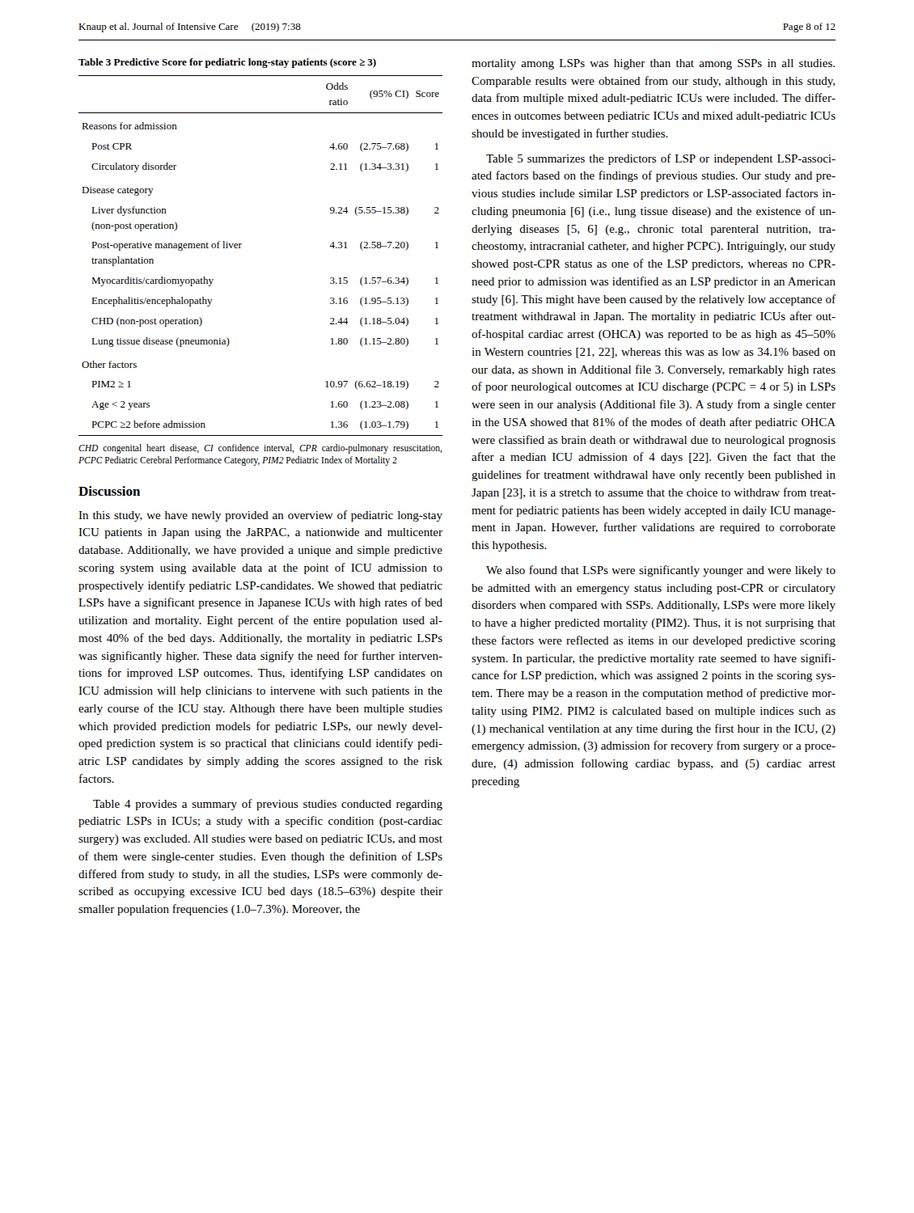Knaup et al. Journal of Intensive Care (2019) 7:38 Page 8 of 12
Table 3 Predictive Score for pediatric long-stay patients (score ≥ 3)
| | Odds ratio | (95% CI) | Score |
| --- | --- | --- | --- |
| Reasons for admission |
| Post CPR | 4.60 | (2.75–7.68) | 1 |
| Circulatory disorder | 2.11 | (1.34–3.31) | 1 |
| Disease category |
| Liver dysfunction (non-post operation) | 9.24 | (5.55–15.38) | 2 |
| Post-operative management of liver transplantation | 4.31 | (2.58–7.20) | 1 |
| Myocarditis/cardiomyopathy | 3.15 | (1.57–6.34) | 1 |
| Encephalitis/encephalopathy | 3.16 | (1.95–5.13) | 1 |
| CHD (non-post operation) | 2.44 | (1.18–5.04) | 1 |
| Lung tissue disease (pneumonia) | 1.80 | (1.15–2.80) | 1 |
| Other factors |
| PIM2 ≥ 1 | 10.97 | (6.62–18.19) | 2 |
| Age < 2 years | 1.60 | (1.23–2.08) | 1 |
| PCPC ≥2 before admission | 1.36 | (1.03–1.79) | 1 |
CHD congenital heart disease, CI confidence interval, CPR cardio-pulmonary resuscitation, PCPC Pediatric Cerebral Performance Category, PIM2 Pediatric Index of Mortality 2
Discussion
In this study, we have newly provided an overview of pediatric long-stay ICU patients in Japan using the JaRPAC, a nationwide and multicenter database. Additionally, we have provided a unique and simple predictive scoring system using available data at the point of ICU admission to prospectively identify pediatric LSP-candidates. We showed that pediatric LSPs have a significant presence in Japanese ICUs with high rates of bed utilization and mortality. Eight percent of the entire population used almost 40% of the bed days. Additionally, the mortality in pediatric LSPs was significantly higher. These data signify the need for further interventions for improved LSP outcomes. Thus, identifying LSP candidates on ICU admission will help clinicians to intervene with such patients in the early course of the ICU stay. Although there have been multiple studies which provided prediction models for pediatric LSPs, our newly developed prediction system is so practical that clinicians could identify pediatric LSP candidates by simply adding the scores assigned to the risk factors.
Table 4 provides a summary of previous studies conducted regarding pediatric LSPs in ICUs; a study with a specific condition (post-cardiac surgery) was excluded. All studies were based on pediatric ICUs, and most of them were single-center studies. Even though the definition of LSPs differed from study to study, in all the studies, LSPs were commonly described as occupying excessive ICU bed days (18.5–63%) despite their smaller population frequencies (1.0–7.3%). Moreover, the
mortality among LSPs was higher than that among SSPs in all studies. Comparable results were obtained from our study, although in this study, data from multiple mixed adult-pediatric ICUs were included. The differences in outcomes between pediatric ICUs and mixed adult-pediatric ICUs should be investigated in further studies.
Table 5 summarizes the predictors of LSP or independent LSP-associated factors based on the findings of previous studies. Our study and previous studies include similar LSP predictors or LSP-associated factors including pneumonia [6] (i.e., lung tissue disease) and the existence of underlying diseases [5, 6] (e.g., chronic total parenteral nutrition, tracheostomy, intracranial catheter, and higher PCPC). Intriguingly, our study showed post-CPR status as one of the LSP predictors, whereas no CPR-need prior to admission was identified as an LSP predictor in an American study [6]. This might have been caused by the relatively low acceptance of treatment withdrawal in Japan. The mortality in pediatric ICUs after out-of-hospital cardiac arrest (OHCA) was reported to be as high as 45–50% in Western countries [21, 22], whereas this was as low as 34.1% based on our data, as shown in Additional file 3. Conversely, remarkably high rates of poor neurological outcomes at ICU discharge (PCPC = 4 or 5) in LSPs were seen in our analysis (Additional file 3). A study from a single center in the USA showed that 81% of the modes of death after pediatric OHCA were classified as brain death or withdrawal due to neurological prognosis after a median ICU admission of 4 days [22]. Given the fact that the guidelines for treatment withdrawal have only recently been published in Japan [23], it is a stretch to assume that the choice to withdraw from treatment for pediatric patients has been widely accepted in daily ICU management in Japan. However, further validations are required to corroborate this hypothesis.
We also found that LSPs were significantly younger and were likely to be admitted with an emergency status including post-CPR or circulatory disorders when compared with SSPs. Additionally, LSPs were more likely to have a higher predicted mortality (PIM2). Thus, it is not surprising that these factors were reflected as items in our developed predictive scoring system. In particular, the predictive mortality rate seemed to have significance for LSP prediction, which was assigned 2 points in the scoring system. There may be a reason in the computation method of predictive mortality using PIM2. PIM2 is calculated based on multiple indices such as (1) mechanical ventilation at any time during the first hour in the ICU, (2) emergency admission, (3) admission for recovery from surgery or a procedure, (4) admission following cardiac bypass, and (5) cardiac arrest preceding